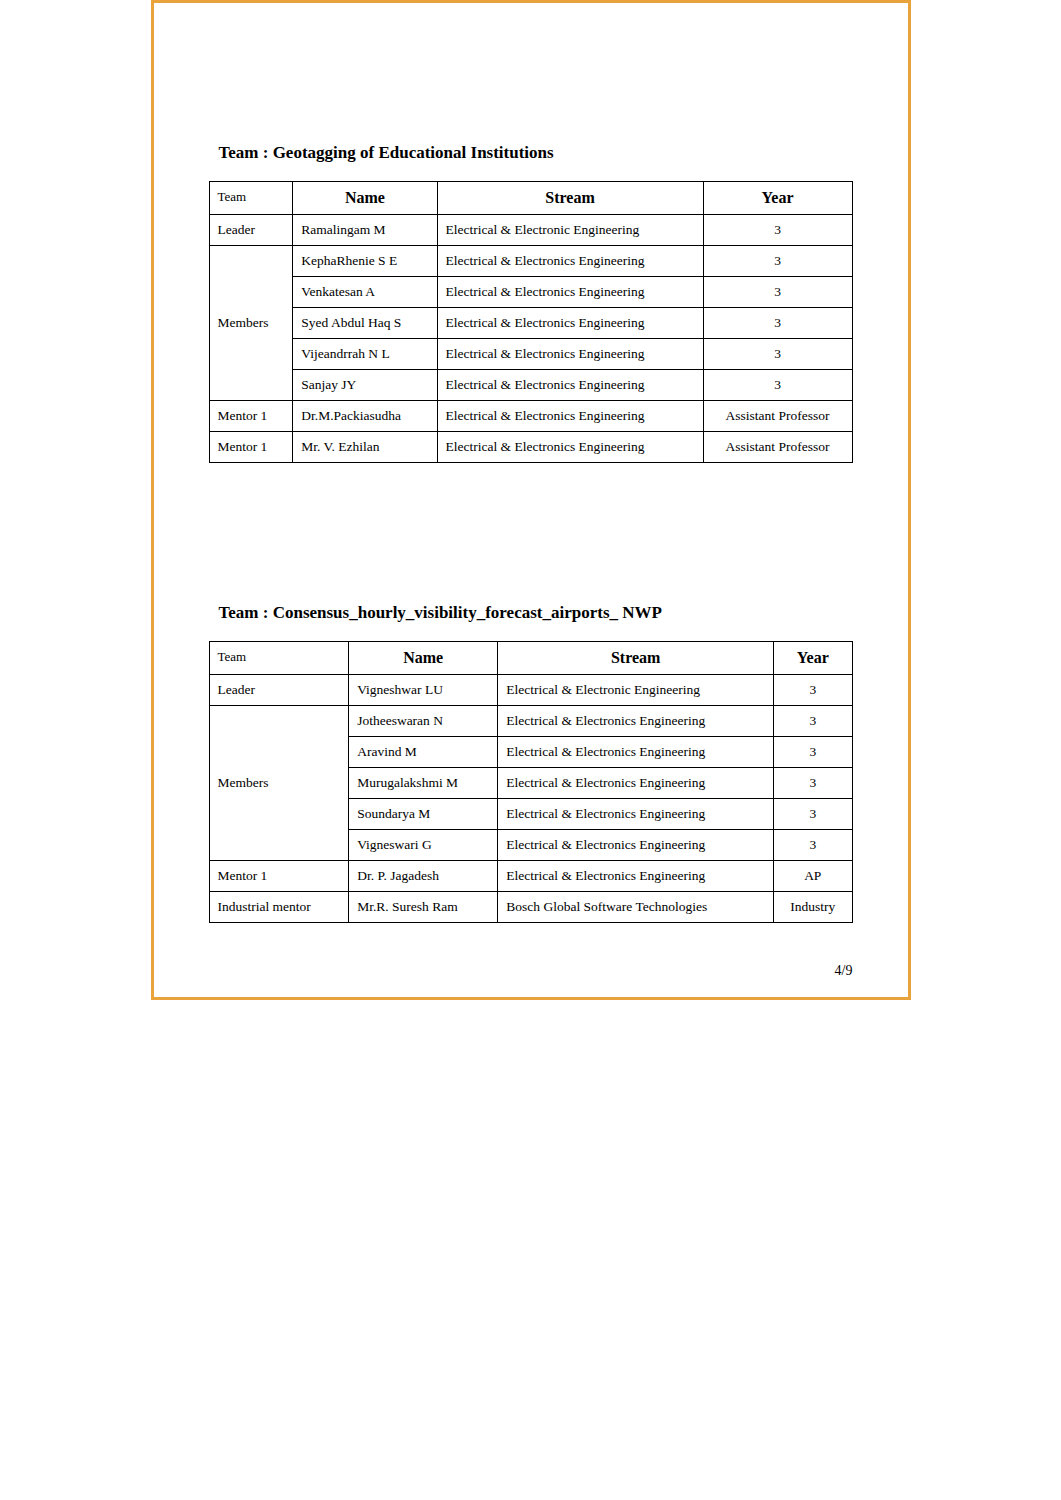Team : Geotagging of Educational Institutions
| Team | Name | Stream | Year |
| --- | --- | --- | --- |
| Leader | Ramalingam M | Electrical & Electronic Engineering | 3 |
| Members | KephaRhenie S E | Electrical & Electronics Engineering | 3 |
| Venkatesan A | Electrical & Electronics Engineering | 3 |
| Syed Abdul Haq S | Electrical & Electronics Engineering | 3 |
| Vijeandrrah N L | Electrical & Electronics Engineering | 3 |
| Sanjay JY | Electrical & Electronics Engineering | 3 |
| Mentor 1 | Dr.M.Packiasudha | Electrical & Electronics Engineering | Assistant Professor |
| Mentor 1 | Mr. V. Ezhilan | Electrical & Electronics Engineering | Assistant Professor |
Team : Consensus_hourly_visibility_forecast_airports_ NWP
| Team | Name | Stream | Year |
| --- | --- | --- | --- |
| Leader | Vigneshwar LU | Electrical & Electronic Engineering | 3 |
| Members | Jotheeswaran N | Electrical & Electronics Engineering | 3 |
| Aravind M | Electrical & Electronics Engineering | 3 |
| Murugalakshmi M | Electrical & Electronics Engineering | 3 |
| Soundarya M | Electrical & Electronics Engineering | 3 |
| Vigneswari G | Electrical & Electronics Engineering | 3 |
| Mentor 1 | Dr. P. Jagadesh | Electrical & Electronics Engineering | AP |
| Industrial mentor | Mr.R. Suresh Ram | Bosch Global Software Technologies | Industry |
4/9